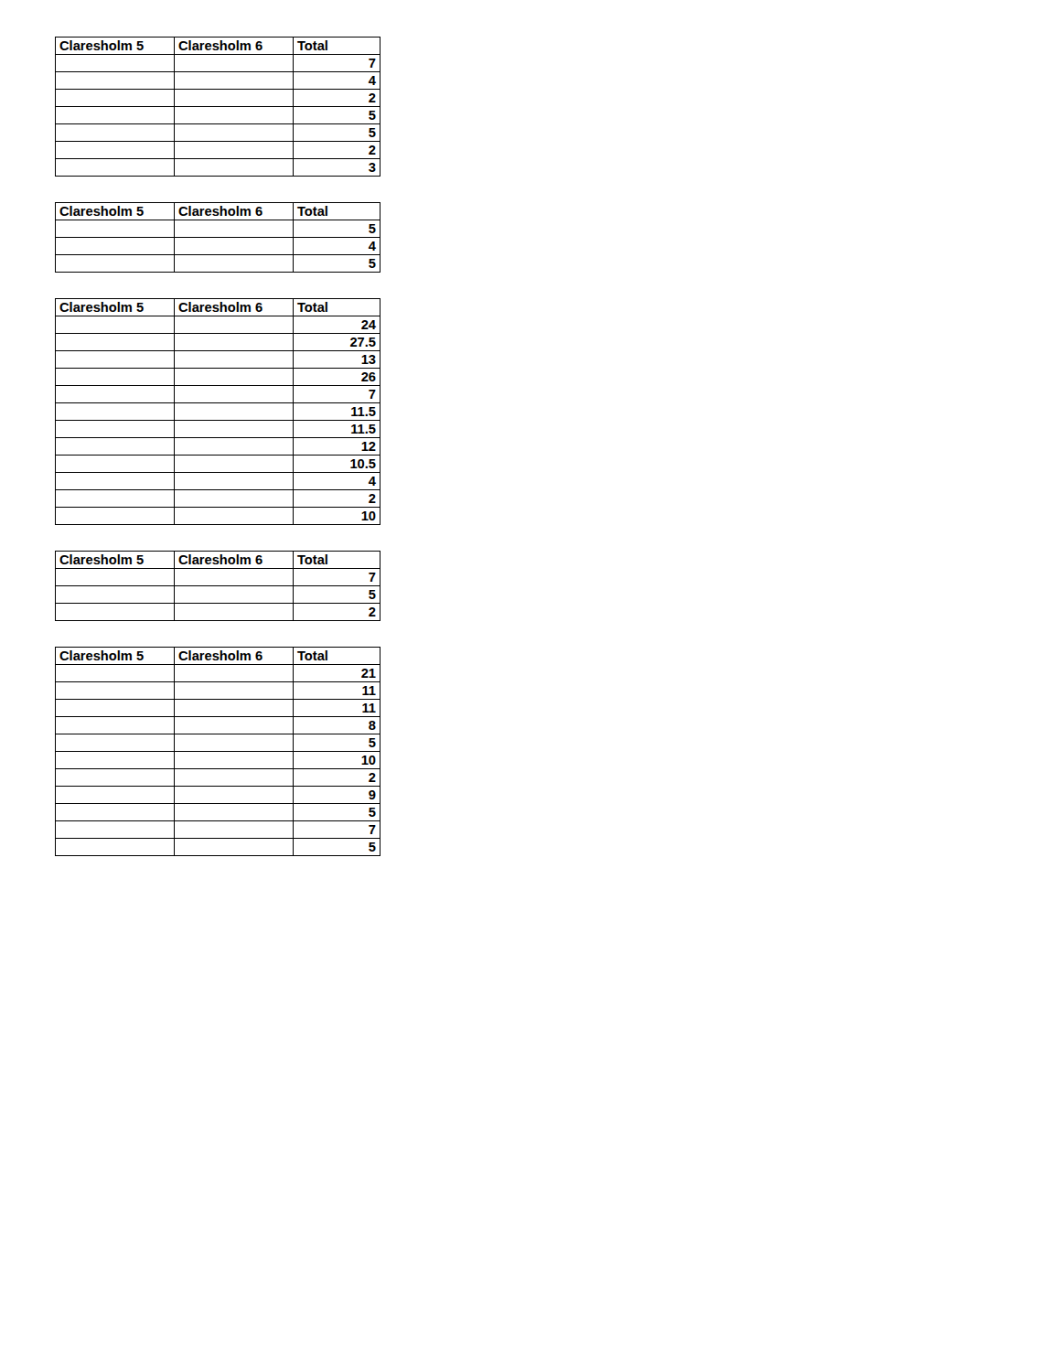| Claresholm 5 | Claresholm 6 | Total |
| --- | --- | --- |
| | | 7 |
| | | 4 |
| | | 2 |
| | | 5 |
| | | 5 |
| | | 2 |
| | | 3 |
| Claresholm 5 | Claresholm 6 | Total |
| --- | --- | --- |
| | | 5 |
| | | 4 |
| | | 5 |
| Claresholm 5 | Claresholm 6 | Total |
| --- | --- | --- |
| | | 24 |
| | | 27.5 |
| | | 13 |
| | | 26 |
| | | 7 |
| | | 11.5 |
| | | 11.5 |
| | | 12 |
| | | 10.5 |
| | | 4 |
| | | 2 |
| | | 10 |
| Claresholm 5 | Claresholm 6 | Total |
| --- | --- | --- |
| | | 7 |
| | | 5 |
| | | 2 |
| Claresholm 5 | Claresholm 6 | Total |
| --- | --- | --- |
| | | 21 |
| | | 11 |
| | | 11 |
| | | 8 |
| | | 5 |
| | | 10 |
| | | 2 |
| | | 9 |
| | | 5 |
| | | 7 |
| | | 5 |